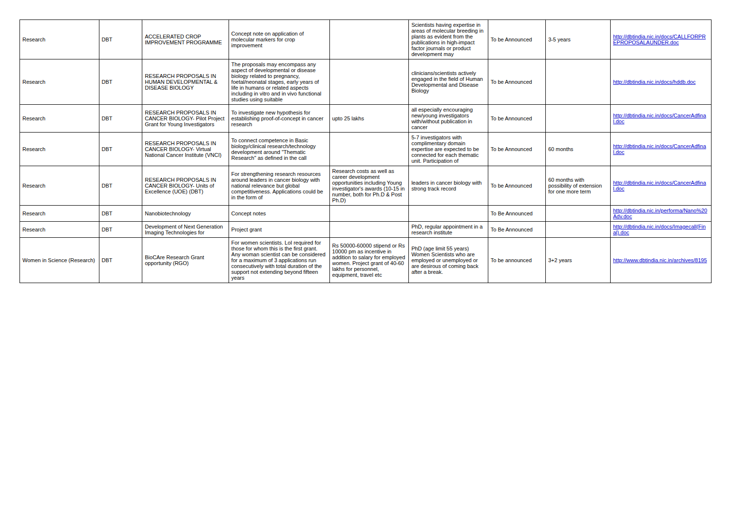| Research | DBT | ACCELERATED CROP IMPROVEMENT PROGRAMME | Concept note on application of molecular markers for crop improvement | | Scientists having expertise in areas of molecular breeding in plants as evident from the publications in high-impact factor journals or product development may | To be Announced | 3-5 years | http://dbtindia.nic.in/docs/CALLFORPREPROPOSALAUNDER.doc |
| Research | DBT | RESEARCH PROPOSALS IN HUMAN DEVELOPMENTAL & DISEASE BIOLOGY | The proposals may encompass any aspect of developmental or disease biology related to pregnancy, foetal/neonatal stages, early years of life in humans or related aspects including in vitro and in vivo functional studies using suitable | | clinicians/scientists actively engaged in the field of Human Developmental and Disease Biology | To be Announced | | http://dbtindia.nic.in/docs/hddb.doc |
| Research | DBT | RESEARCH PROPOSALS IN CANCER BIOLOGY- Pilot Project Grant for Young Investigators | To investigate new hypothesis for establishing proof-of-concept in cancer research | upto 25 lakhs | all especially encouraging new/young investigators with/without publication in cancer | To be Announced | | http://dbtindia.nic.in/docs/CancerAdfinal.doc |
| Research | DBT | RESEARCH PROPOSALS IN CANCER BIOLOGY- Virtual National Cancer Institute (VNCI) | To connect competence in Basic biology/clinical research/technology development around "Thematic Research" as defined in the call | | 5-7 investigators with complimentary domain expertise are expected to be connected for each thematic unit. Participation of | To be Announced | 60 months | http://dbtindia.nic.in/docs/CancerAdfinal.doc |
| Research | DBT | RESEARCH PROPOSALS IN CANCER BIOLOGY- Units of Excellence (UOE) (DBT) | For strengthening research resources around leaders in cancer biology with national relevance but global competitiveness. Applications could be in the form of | Research costs as well as career development opportunities including Young investigator's awards (10-15 in number, both for Ph.D & Post Ph.D) | leaders in cancer biology with strong track record | To be Announced | 60 months with possibility of extension for one more term | http://dbtindia.nic.in/docs/CancerAdfinal.doc |
| Research | DBT | Nanobiotechnology | Concept notes | | | To Be Announced | | http://dbtindia.nic.in/performa/Nano%20Adv.doc |
| Research | DBT | Development of Next Generation Imaging Technologies for | Project grant | | PhD, regular appointment in a research institute | To Be Announced | | http://dbtindia.nic.in/docs/Imagecall(Final).doc |
| Women in Science (Research) | DBT | BioCAre Research Grant opportunity (RGO) | For women scientists. LoI required for those for whom this is the first grant. Any woman scientist can be considered for a maximum of 3 applications run consecutively with total duration of the support not extending beyond fifteen years | Rs 50000-60000 stipend or Rs 10000 pm as incentive in addition to salary for employed women. Project grant of 40-60 lakhs for personnel, equipment, travel etc | PhD (age limit 55 years) Women Scientists who are employed or unemployed or are desirous of coming back after a break. | To be announced | 3+2 years | http://www.dbtindia.nic.in/archives/8195 |